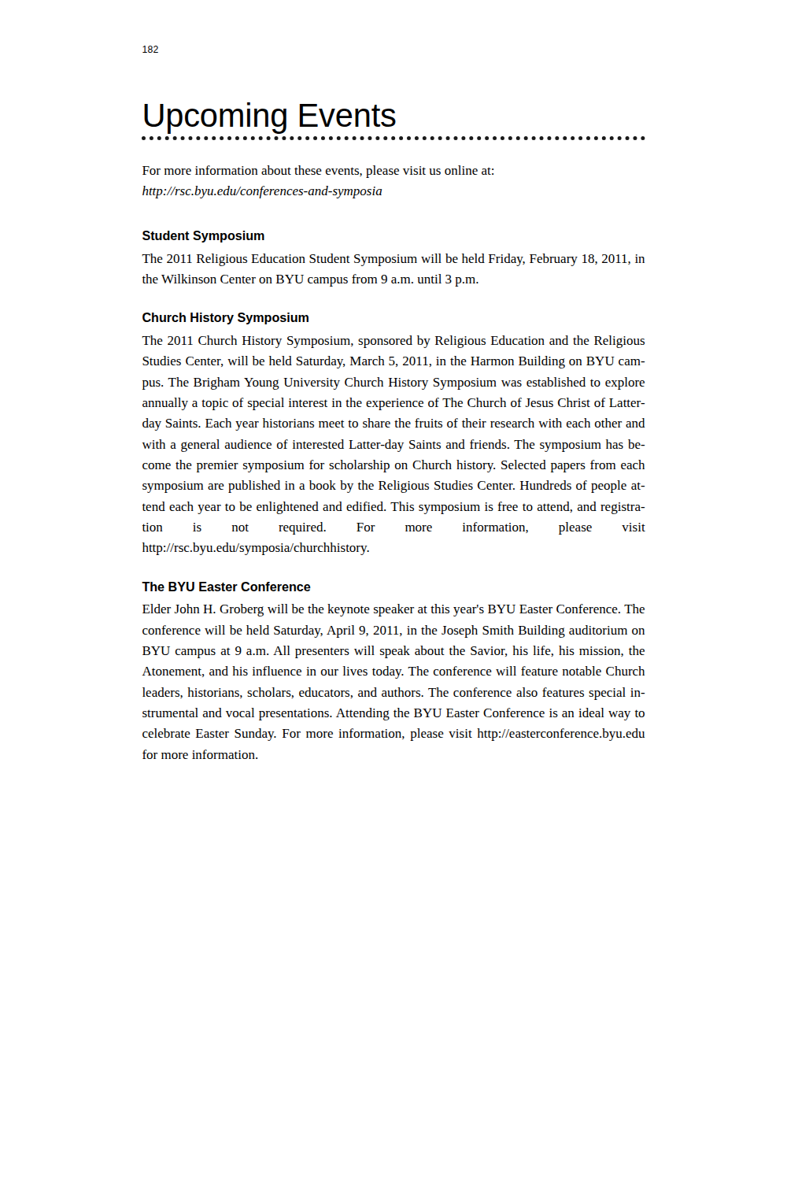182
Upcoming Events
For more information about these events, please visit us online at:
http://rsc.byu.edu/conferences-and-symposia
Student Symposium
The 2011 Religious Education Student Symposium will be held Friday, February 18, 2011, in the Wilkinson Center on BYU campus from 9 a.m. until 3 p.m.
Church History Symposium
The 2011 Church History Symposium, sponsored by Religious Education and the Religious Studies Center, will be held Saturday, March 5, 2011, in the Harmon Building on BYU campus. The Brigham Young University Church History Symposium was established to explore annually a topic of special interest in the experience of The Church of Jesus Christ of Latter-day Saints. Each year historians meet to share the fruits of their research with each other and with a general audience of interested Latter-day Saints and friends. The symposium has become the premier symposium for scholarship on Church history. Selected papers from each symposium are published in a book by the Religious Studies Center. Hundreds of people attend each year to be enlightened and edified. This symposium is free to attend, and registration is not required. For more information, please visit http://rsc.byu.edu/symposia/churchhistory.
The BYU Easter Conference
Elder John H. Groberg will be the keynote speaker at this year's BYU Easter Conference. The conference will be held Saturday, April 9, 2011, in the Joseph Smith Building auditorium on BYU campus at 9 a.m. All presenters will speak about the Savior, his life, his mission, the Atonement, and his influence in our lives today. The conference will feature notable Church leaders, historians, scholars, educators, and authors. The conference also features special instrumental and vocal presentations. Attending the BYU Easter Conference is an ideal way to celebrate Easter Sunday. For more information, please visit http://easterconference.byu.edu for more information.